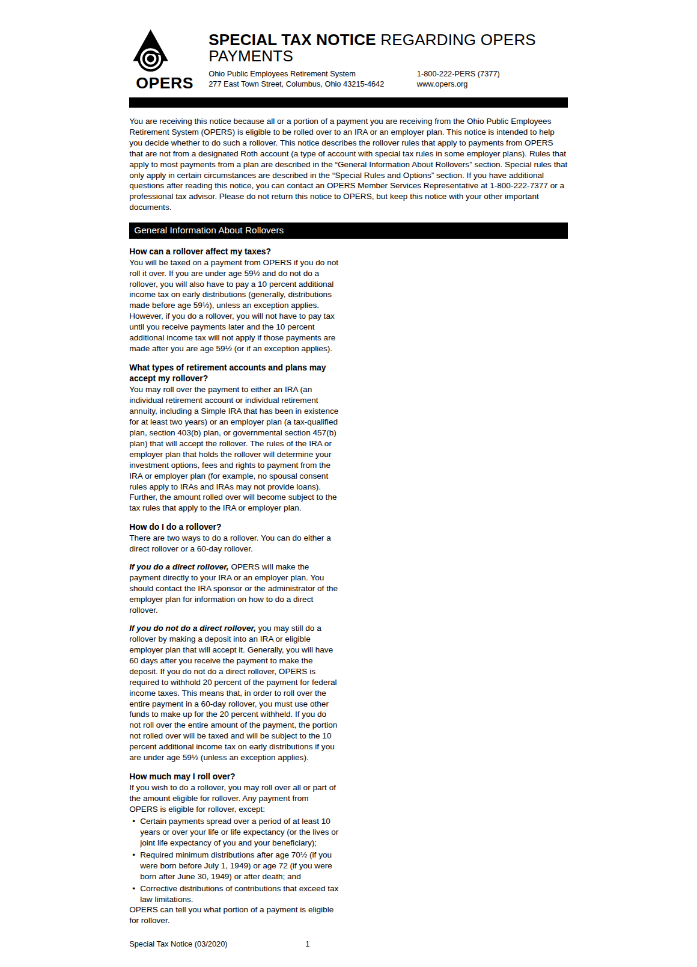OPERS
SPECIAL TAX NOTICE REGARDING OPERS PAYMENTS
Ohio Public Employees Retirement System
277 East Town Street, Columbus, Ohio 43215-4642
1-800-222-PERS (7377)
www.opers.org
You are receiving this notice because all or a portion of a payment you are receiving from the Ohio Public Employees Retirement System (OPERS) is eligible to be rolled over to an IRA or an employer plan. This notice is intended to help you decide whether to do such a rollover. This notice describes the rollover rules that apply to payments from OPERS that are not from a designated Roth account (a type of account with special tax rules in some employer plans). Rules that apply to most payments from a plan are described in the “General Information About Rollovers” section. Special rules that only apply in certain circumstances are described in the “Special Rules and Options” section. If you have additional questions after reading this notice, you can contact an OPERS Member Services Representative at 1-800-222-7377 or a professional tax advisor. Please do not return this notice to OPERS, but keep this notice with your other important documents.
General Information About Rollovers
How can a rollover affect my taxes?
You will be taxed on a payment from OPERS if you do not roll it over. If you are under age 59½ and do not do a rollover, you will also have to pay a 10 percent additional income tax on early distributions (generally, distributions made before age 59½), unless an exception applies. However, if you do a rollover, you will not have to pay tax until you receive payments later and the 10 percent additional income tax will not apply if those payments are made after you are age 59½ (or if an exception applies).
What types of retirement accounts and plans may accept my rollover?
You may roll over the payment to either an IRA (an individual retirement account or individual retirement annuity, including a Simple IRA that has been in existence for at least two years) or an employer plan (a tax-qualified plan, section 403(b) plan, or governmental section 457(b) plan) that will accept the rollover. The rules of the IRA or employer plan that holds the rollover will determine your investment options, fees and rights to payment from the IRA or employer plan (for example, no spousal consent rules apply to IRAs and IRAs may not provide loans). Further, the amount rolled over will become subject to the tax rules that apply to the IRA or employer plan.
How do I do a rollover?
There are two ways to do a rollover. You can do either a direct rollover or a 60-day rollover.
If you do a direct rollover, OPERS will make the payment directly to your IRA or an employer plan. You should contact the IRA sponsor or the administrator of the employer plan for information on how to do a direct rollover.
If you do not do a direct rollover, you may still do a rollover by making a deposit into an IRA or eligible employer plan that will accept it. Generally, you will have 60 days after you receive the payment to make the deposit. If you do not do a direct rollover, OPERS is required to withhold 20 percent of the payment for federal income taxes. This means that, in order to roll over the entire payment in a 60-day rollover, you must use other funds to make up for the 20 percent withheld. If you do not roll over the entire amount of the payment, the portion not rolled over will be taxed and will be subject to the 10 percent additional income tax on early distributions if you are under age 59½ (unless an exception applies).
How much may I roll over?
If you wish to do a rollover, you may roll over all or part of the amount eligible for rollover. Any payment from OPERS is eligible for rollover, except:
Certain payments spread over a period of at least 10 years or over your life or life expectancy (or the lives or joint life expectancy of you and your beneficiary);
Required minimum distributions after age 70½ (if you were born before July 1, 1949) or age 72 (if you were born after June 30, 1949) or after death; and
Corrective distributions of contributions that exceed tax law limitations.
OPERS can tell you what portion of a payment is eligible for rollover.
Special Tax Notice (03/2020)
1